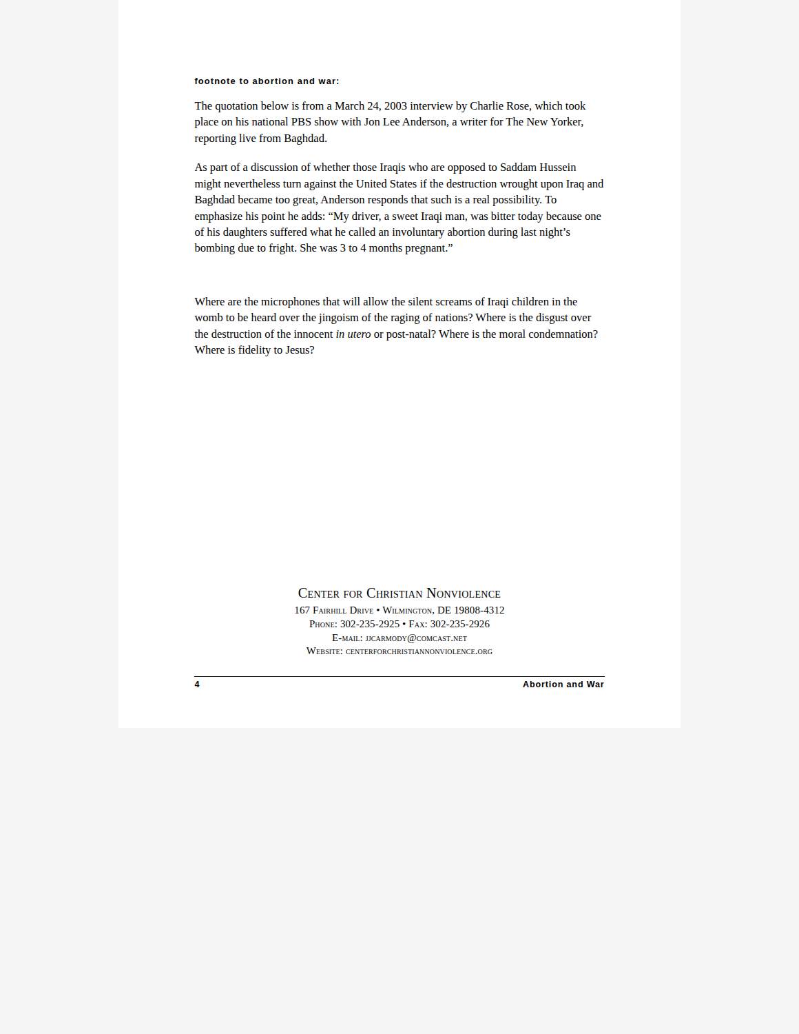footnote to abortion and war:
The quotation below is from a March 24, 2003 interview by Charlie Rose, which took place on his national PBS show with Jon Lee Anderson, a writer for The New Yorker, reporting live from Baghdad.
As part of a discussion of whether those Iraqis who are opposed to Saddam Hussein might nevertheless turn against the United States if the destruction wrought upon Iraq and Baghdad became too great, Anderson responds that such is a real possibility. To emphasize his point he adds: “My driver, a sweet Iraqi man, was bitter today because one of his daughters suffered what he called an involuntary abortion during last night’s bombing due to fright. She was 3 to 4 months pregnant.”
Where are the microphones that will allow the silent screams of Iraqi children in the womb to be heard over the jingoism of the raging of nations? Where is the disgust over the destruction of the innocent in utero or post-natal? Where is the moral condemnation? Where is fidelity to Jesus?
Center for Christian Nonviolence 167 Fairhill Drive • Wilmington, DE 19808-4312 Phone: 302-235-2925 • Fax: 302-235-2926 E-mail: jjcarmody@comcast.net Website: centerforchristiannonviolence.org
4 Abortion and War